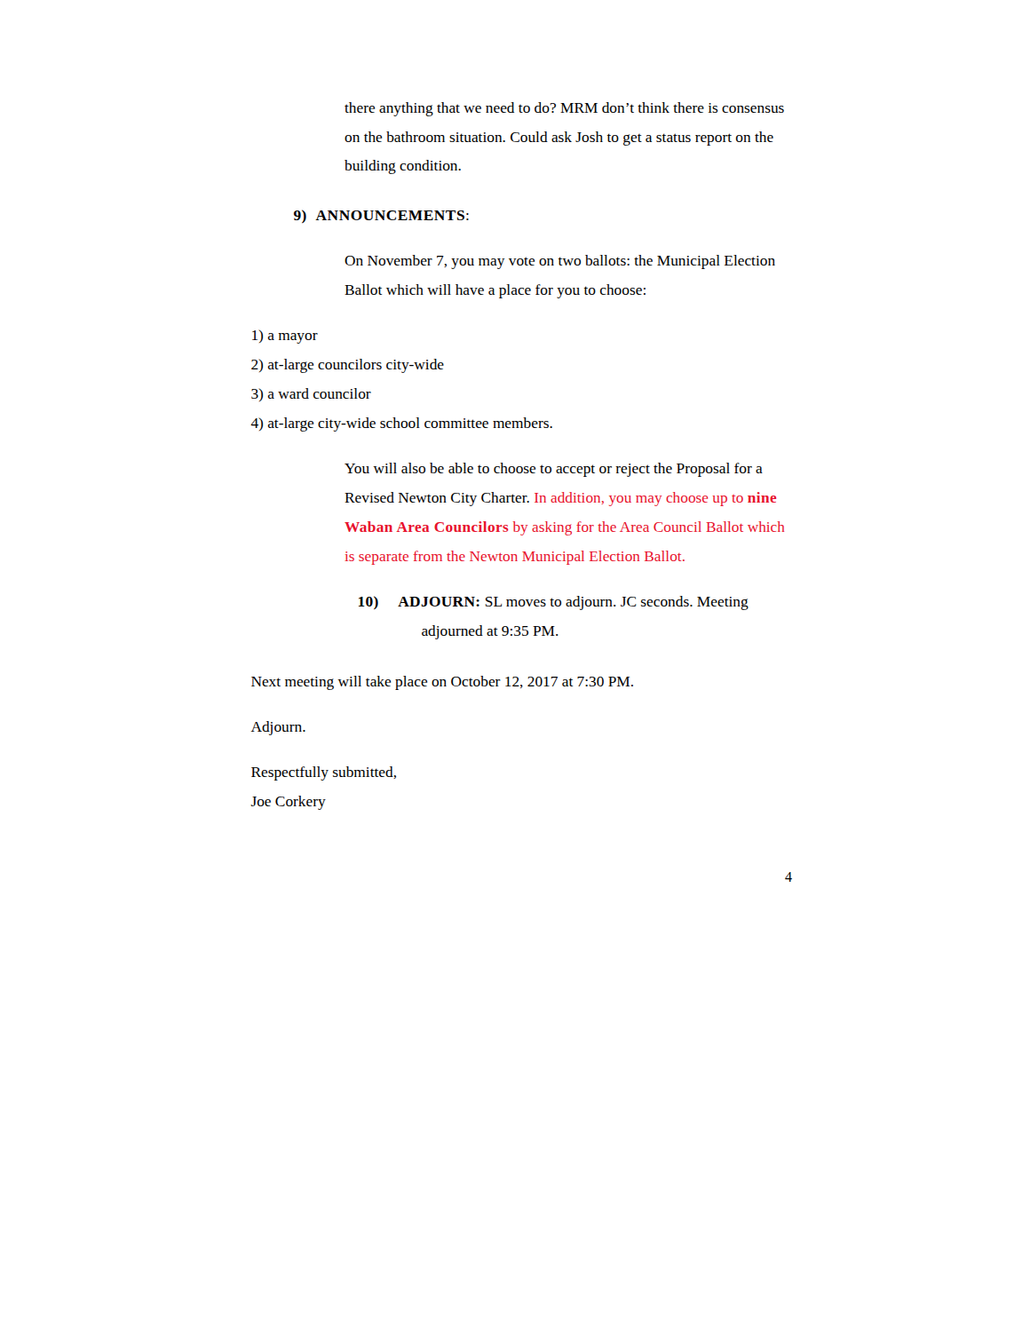there anything that we need to do? MRM don’t think there is consensus on the bathroom situation. Could ask Josh to get a status report on the building condition.
9) ANNOUNCEMENTS:
On November 7, you may vote on two ballots: the Municipal Election Ballot which will have a place for you to choose:
1) a mayor
2) at-large councilors city-wide
3) a ward councilor
4) at-large city-wide school committee members.
You will also be able to choose to accept or reject the Proposal for a Revised Newton City Charter. In addition, you may choose up to nine Waban Area Councilors by asking for the Area Council Ballot which is separate from the Newton Municipal Election Ballot.
10) ADJOURN: SL moves to adjourn. JC seconds. Meeting adjourned at 9:35 PM.
Next meeting will take place on October 12, 2017 at 7:30 PM.
Adjourn.
Respectfully submitted,
Joe Corkery
4